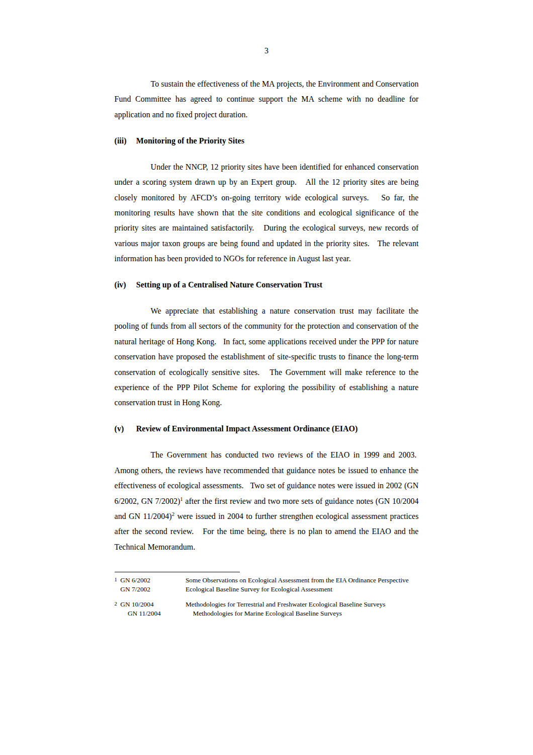3
To sustain the effectiveness of the MA projects, the Environment and Conservation Fund Committee has agreed to continue support the MA scheme with no deadline for application and no fixed project duration.
(iii) Monitoring of the Priority Sites
Under the NNCP, 12 priority sites have been identified for enhanced conservation under a scoring system drawn up by an Expert group. All the 12 priority sites are being closely monitored by AFCD’s on-going territory wide ecological surveys. So far, the monitoring results have shown that the site conditions and ecological significance of the priority sites are maintained satisfactorily. During the ecological surveys, new records of various major taxon groups are being found and updated in the priority sites. The relevant information has been provided to NGOs for reference in August last year.
(iv) Setting up of a Centralised Nature Conservation Trust
We appreciate that establishing a nature conservation trust may facilitate the pooling of funds from all sectors of the community for the protection and conservation of the natural heritage of Hong Kong. In fact, some applications received under the PPP for nature conservation have proposed the establishment of site-specific trusts to finance the long-term conservation of ecologically sensitive sites. The Government will make reference to the experience of the PPP Pilot Scheme for exploring the possibility of establishing a nature conservation trust in Hong Kong.
(v) Review of Environmental Impact Assessment Ordinance (EIAO)
The Government has conducted two reviews of the EIAO in 1999 and 2003. Among others, the reviews have recommended that guidance notes be issued to enhance the effectiveness of ecological assessments. Two set of guidance notes were issued in 2002 (GN 6/2002, GN 7/2002)1 after the first review and two more sets of guidance notes (GN 10/2004 and GN 11/2004)2 were issued in 2004 to further strengthen ecological assessment practices after the second review. For the time being, there is no plan to amend the EIAO and the Technical Memorandum.
1
GN 6/2002
Some Observations on Ecological Assessment from the EIA Ordinance Perspective
GN 7/2002
Ecological Baseline Survey for Ecological Assessment
2
GN 10/2004
Methodologies for Terrestrial and Freshwater Ecological Baseline Surveys
GN 11/2004
Methodologies for Marine Ecological Baseline Surveys